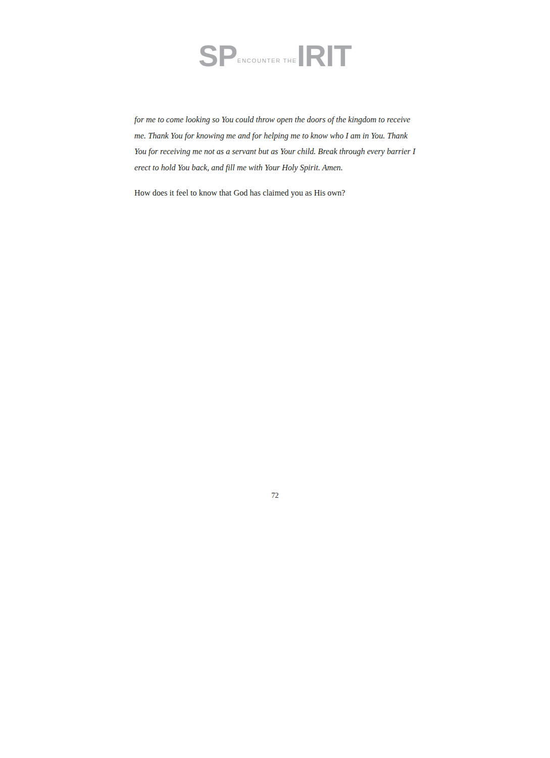SP ENCOUNTER THE IRIT
for me to come looking so You could throw open the doors of the kingdom to receive me. Thank You for knowing me and for helping me to know who I am in You. Thank You for receiving me not as a servant but as Your child. Break through every barrier I erect to hold You back, and fill me with Your Holy Spirit. Amen.
How does it feel to know that God has claimed you as His own?
72